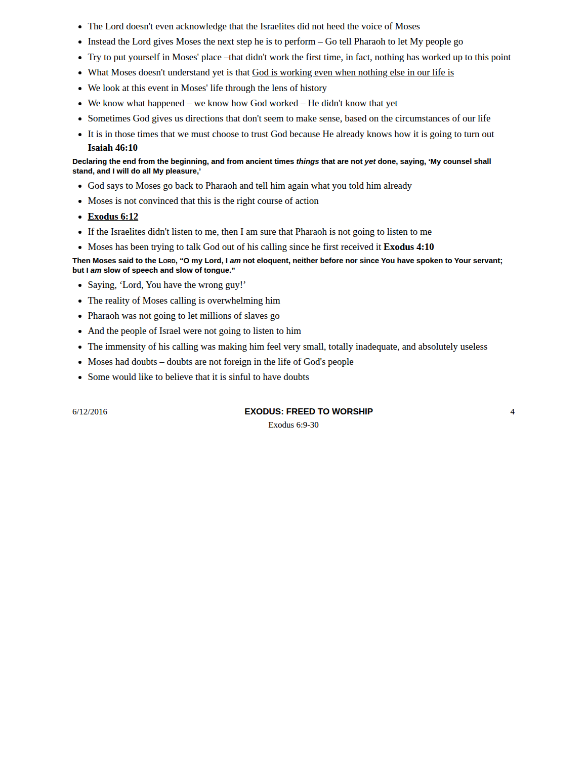The Lord doesn't even acknowledge that the Israelites did not heed the voice of Moses
Instead the Lord gives Moses the next step he is to perform – Go tell Pharaoh to let My people go
Try to put yourself in Moses' place –that didn't work the first time, in fact, nothing has worked up to this point
What Moses doesn't understand yet is that God is working even when nothing else in our life is
We look at this event in Moses' life through the lens of history
We know what happened – we know how God worked – He didn't know that yet
Sometimes God gives us directions that don't seem to make sense, based on the circumstances of our life
It is in those times that we must choose to trust God because He already knows how it is going to turn out Isaiah 46:10
Declaring the end from the beginning, and from ancient times things that are not yet done, saying, ‘My counsel shall stand, and I will do all My pleasure,’
God says to Moses go back to Pharaoh and tell him again what you told him already
Moses is not convinced that this is the right course of action
Exodus 6:12
If the Israelites didn't listen to me, then I am sure that Pharaoh is not going to listen to me
Moses has been trying to talk God out of his calling since he first received it Exodus 4:10
Then Moses said to the Lord, “O my Lord, I am not eloquent, neither before nor since You have spoken to Your servant; but I am slow of speech and slow of tongue.”
Saying, ‘Lord, You have the wrong guy!’
The reality of Moses calling is overwhelming him
Pharaoh was not going to let millions of slaves go
And the people of Israel were not going to listen to him
The immensity of his calling was making him feel very small, totally inadequate, and absolutely useless
Moses had doubts – doubts are not foreign in the life of God's people
Some would like to believe that it is sinful to have doubts
6/12/2016 EXODUS: FREED TO WORSHIP 4
Exodus 6:9-30